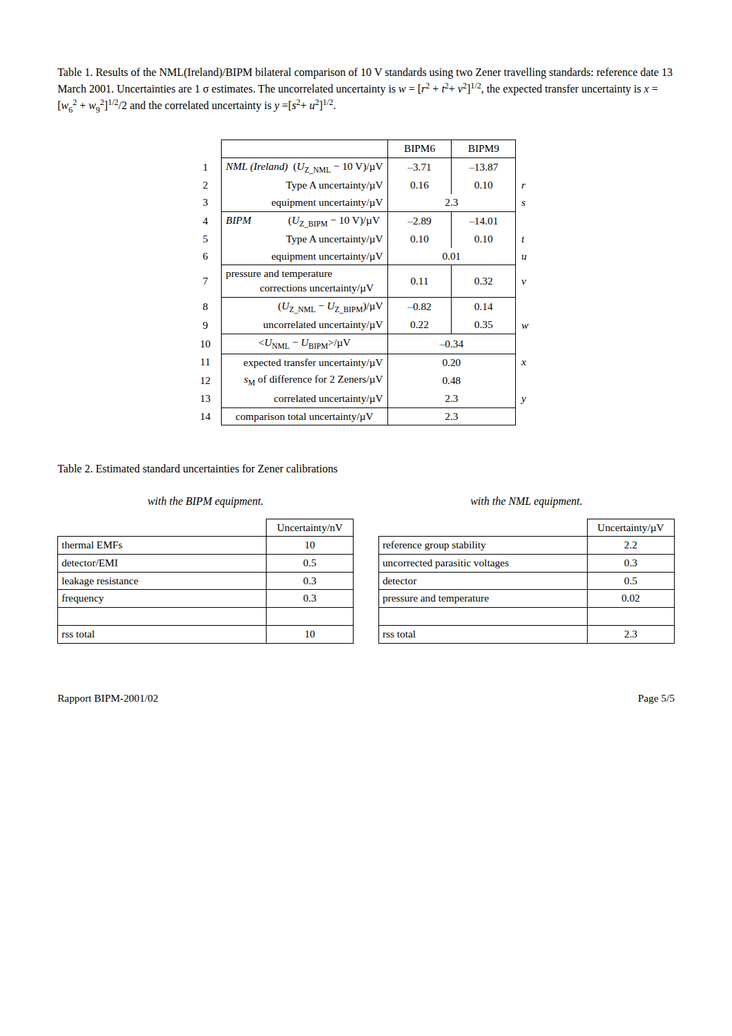Table 1. Results of the NML(Ireland)/BIPM bilateral comparison of 10 V standards using two Zener travelling standards: reference date 13 March 2001. Uncertainties are 1 σ estimates. The uncorrelated uncertainty is w = [r 2 + t 2+ v 2]1/2, the expected transfer uncertainty is x = [w 62 + w 92]1/2/2 and the correlated uncertainty is y =[s 2+ u 2]1/2.
| | | BIPM6 | BIPM9 | |
| 1 | NML (Ireland) ( U Z_NML − 10 V)/µV | –3.71 | –13.87 | |
| 2 | Type A uncertainty/µV | 0.16 | 0.10 | r |
| 3 | equipment uncertainty/µV | 2.3 | s |
| 4 | BIPM ( U Z_BIPM − 10 V)/µV | –2.89 | –14.01 | |
| 5 | Type A uncertainty/µV | 0.10 | 0.10 | t |
| 6 | equipment uncertainty/µV | 0.01 | u |
| 7 | pressure and temperature corrections uncertainty/µV | 0.11 | 0.32 | v |
| 8 | ( U Z_NML − U Z_BIPM )/µV | –0.82 | 0.14 | |
| 9 | uncorrelated uncertainty/µV | 0.22 | 0.35 | w |
| 10 | < U NML − U BIPM >/µV | –0.34 | |
| 11 | expected transfer uncertainty/µV | 0.20 | x |
| 12 | s M of difference for 2 Zeners/µV | 0.48 | |
| 13 | correlated uncertainty/µV | 2.3 | y |
| 14 | comparison total uncertainty/µV | 2.3 | |
Table 2. Estimated standard uncertainties for Zener calibrations
with the BIPM equipment. with the NML equipment.
| | Uncertainty/nV |
| --- | --- |
| thermal EMFs | 10 |
| detector/EMI | 0.5 |
| leakage resistance | 0.3 |
| frequency | 0.3 |
| rss total | 10 |
| | Uncertainty/µV |
| --- | --- |
| reference group stability | 2.2 |
| uncorrected parasitic voltages | 0.3 |
| detector | 0.5 |
| pressure and temperature | 0.02 |
| rss total | 2.3 |
Rapport BIPM-2001/02 Page 5/5